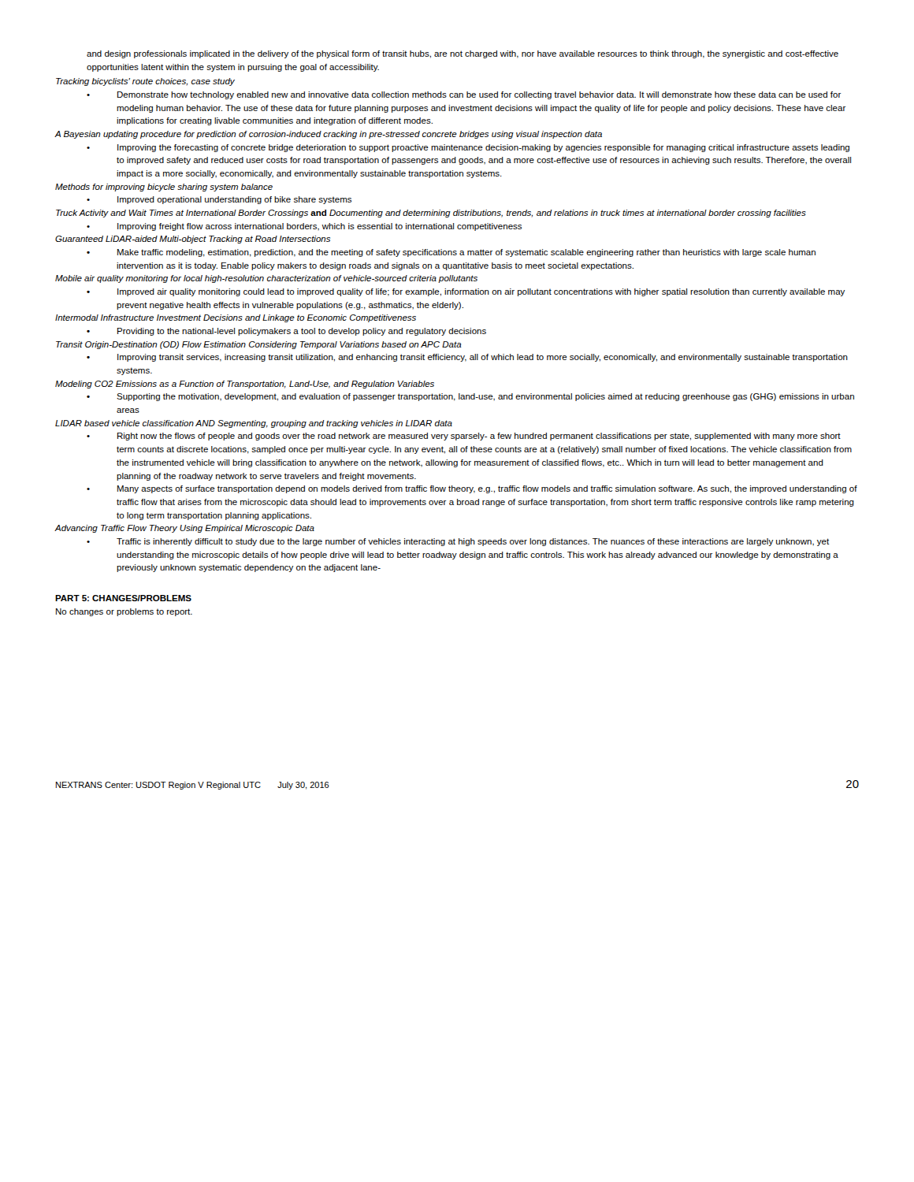and design professionals implicated in the delivery of the physical form of transit hubs, are not charged with, nor have available resources to think through, the synergistic and cost-effective opportunities latent within the system in pursuing the goal of accessibility.
Tracking bicyclists' route choices, case study
Demonstrate how technology enabled new and innovative data collection methods can be used for collecting travel behavior data. It will demonstrate how these data can be used for modeling human behavior. The use of these data for future planning purposes and investment decisions will impact the quality of life for people and policy decisions. These have clear implications for creating livable communities and integration of different modes.
A Bayesian updating procedure for prediction of corrosion-induced cracking in pre-stressed concrete bridges using visual inspection data
Improving the forecasting of concrete bridge deterioration to support proactive maintenance decision-making by agencies responsible for managing critical infrastructure assets leading to improved safety and reduced user costs for road transportation of passengers and goods, and a more cost-effective use of resources in achieving such results. Therefore, the overall impact is a more socially, economically, and environmentally sustainable transportation systems.
Methods for improving bicycle sharing system balance
Improved operational understanding of bike share systems
Truck Activity and Wait Times at International Border Crossings and Documenting and determining distributions, trends, and relations in truck times at international border crossing facilities
Improving freight flow across international borders, which is essential to international competitiveness
Guaranteed LiDAR-aided Multi-object Tracking at Road Intersections
Make traffic modeling, estimation, prediction, and the meeting of safety specifications a matter of systematic scalable engineering rather than heuristics with large scale human intervention as it is today. Enable policy makers to design roads and signals on a quantitative basis to meet societal expectations.
Mobile air quality monitoring for local high-resolution characterization of vehicle-sourced criteria pollutants
Improved air quality monitoring could lead to improved quality of life; for example, information on air pollutant concentrations with higher spatial resolution than currently available may prevent negative health effects in vulnerable populations (e.g., asthmatics, the elderly).
Intermodal Infrastructure Investment Decisions and Linkage to Economic Competitiveness
Providing to the national-level policymakers a tool to develop policy and regulatory decisions
Transit Origin-Destination (OD) Flow Estimation Considering Temporal Variations based on APC Data
Improving transit services, increasing transit utilization, and enhancing transit efficiency, all of which lead to more socially, economically, and environmentally sustainable transportation systems.
Modeling CO2 Emissions as a Function of Transportation, Land-Use, and Regulation Variables
Supporting the motivation, development, and evaluation of passenger transportation, land-use, and environmental policies aimed at reducing greenhouse gas (GHG) emissions in urban areas
LIDAR based vehicle classification AND Segmenting, grouping and tracking vehicles in LIDAR data
Right now the flows of people and goods over the road network are measured very sparsely- a few hundred permanent classifications per state, supplemented with many more short term counts at discrete locations, sampled once per multi-year cycle. In any event, all of these counts are at a (relatively) small number of fixed locations. The vehicle classification from the instrumented vehicle will bring classification to anywhere on the network, allowing for measurement of classified flows, etc.. Which in turn will lead to better management and planning of the roadway network to serve travelers and freight movements.
Many aspects of surface transportation depend on models derived from traffic flow theory, e.g., traffic flow models and traffic simulation software. As such, the improved understanding of traffic flow that arises from the microscopic data should lead to improvements over a broad range of surface transportation, from short term traffic responsive controls like ramp metering to long term transportation planning applications.
Advancing Traffic Flow Theory Using Empirical Microscopic Data
Traffic is inherently difficult to study due to the large number of vehicles interacting at high speeds over long distances. The nuances of these interactions are largely unknown, yet understanding the microscopic details of how people drive will lead to better roadway design and traffic controls. This work has already advanced our knowledge by demonstrating a previously unknown systematic dependency on the adjacent lane-
PART 5: CHANGES/PROBLEMS
No changes or problems to report.
NEXTRANS Center: USDOT Region V Regional UTC July 30, 2016 20